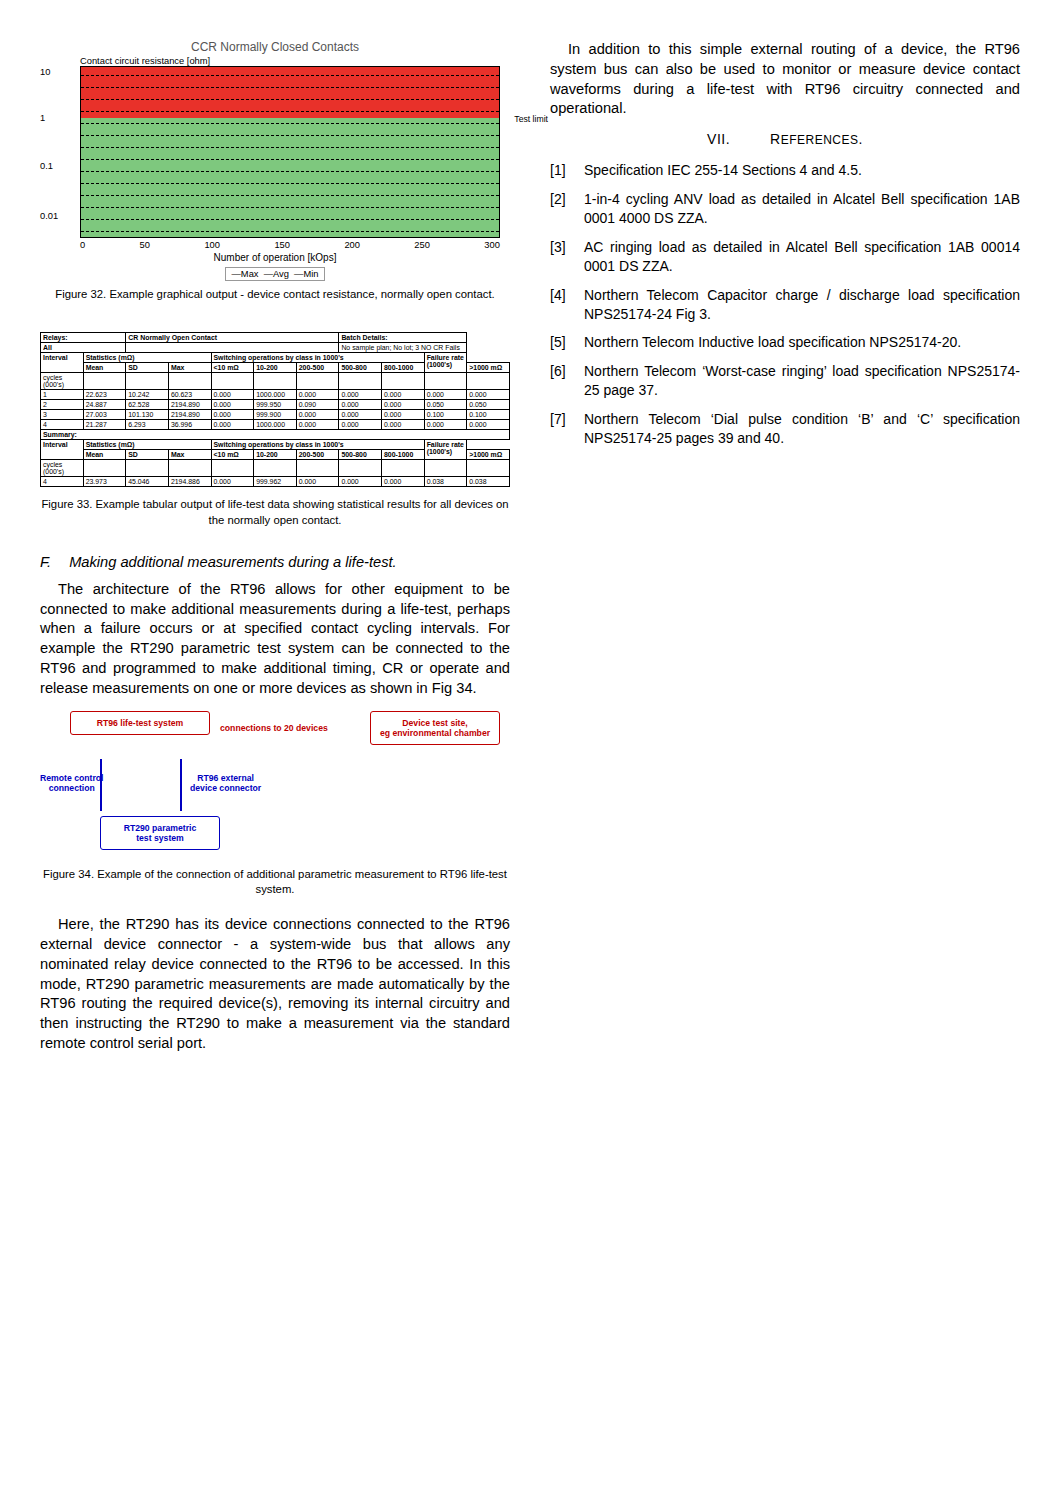CCR Normally Closed Contacts
Contact circuit resistance [ohm]
10
1
0.1
0.01
Test limit
050100150200250300
Number of operation [kOps]
—Max —Avg —Min
Figure 32. Example graphical output - device contact resistance, normally open contact.
| Relays: | CR Normally Open Contact | Batch Details: |
| All | | No sample plan; No lot; 3 NO CR Fails |
| Interval | Statistics (mΩ) | Switching operations by class in 1000's | Failure rate (1000's) |
| Mean | SD | Max | <10 mΩ | 10-200 | 200-500 | 500-800 | 800-1000 | >1000 mΩ |
| cycles (000's) | | | | | | | | | | |
| 1 | 22.623 | 10.242 | 60.623 | 0.000 | 1000.000 | 0.000 | 0.000 | 0.000 | 0.000 | 0.000 |
| 2 | 24.887 | 62.528 | 2194.890 | 0.000 | 999.950 | 0.090 | 0.000 | 0.000 | 0.050 | 0.050 |
| 3 | 27.003 | 101.130 | 2194.890 | 0.000 | 999.900 | 0.000 | 0.000 | 0.000 | 0.100 | 0.100 |
| 4 | 21.287 | 6.293 | 36.996 | 0.000 | 1000.000 | 0.000 | 0.000 | 0.000 | 0.000 | 0.000 |
| Summary: |
| Interval | Statistics (mΩ) | Switching operations by class in 1000's | Failure rate (1000's) |
| Mean | SD | Max | <10 mΩ | 10-200 | 200-500 | 500-800 | 800-1000 | >1000 mΩ |
| cycles (000's) | | | | | | | | | | |
| 4 | 23.973 | 45.046 | 2194.886 | 0.000 | 999.962 | 0.000 | 0.000 | 0.000 | 0.038 | 0.038 |
Figure 33. Example tabular output of life-test data showing statistical results for all devices on the normally open contact.
F. Making additional measurements during a life-test.
The architecture of the RT96 allows for other equipment to be connected to make additional measurements during a life-test, perhaps when a failure occurs or at specified contact cycling intervals. For example the RT290 parametric test system can be connected to the RT96 and programmed to make additional timing, CR or operate and release measurements on one or more devices as shown in Fig 34.
RT96 life-test system
connections to 20 devices
Device test site,
eg environmental chamber
Remote control
connection
RT96 external
device connector
RT290 parametric
test system
Figure 34. Example of the connection of additional parametric measurement to RT96 life-test system.
Here, the RT290 has its device connections connected to the RT96 external device connector - a system-wide bus that allows any nominated relay device connected to the RT96 to be accessed. In this mode, RT290 parametric measurements are made automatically by the RT96 routing the required device(s), removing its internal circuitry and then instructing the RT290 to make a measurement via the standard remote control serial port.
In addition to this simple external routing of a device, the RT96 system bus can also be used to monitor or measure device contact waveforms during a life-test with RT96 circuitry connected and operational.
VII. REFERENCES.
| [1] | Specification IEC 255-14 Sections 4 and 4.5. |
| [2] | 1-in-4 cycling ANV load as detailed in Alcatel Bell specification 1AB 0001 4000 DS ZZA. |
| [3] | AC ringing load as detailed in Alcatel Bell specification 1AB 00014 0001 DS ZZA. |
| [4] | Northern Telecom Capacitor charge / discharge load specification NPS25174-24 Fig 3. |
| [5] | Northern Telecom Inductive load specification NPS25174-20. |
| [6] | Northern Telecom ‘Worst-case ringing’ load specification NPS25174-25 page 37. |
| [7] | Northern Telecom ‘Dial pulse condition ‘B’ and ‘C’ specification NPS25174-25 pages 39 and 40. |